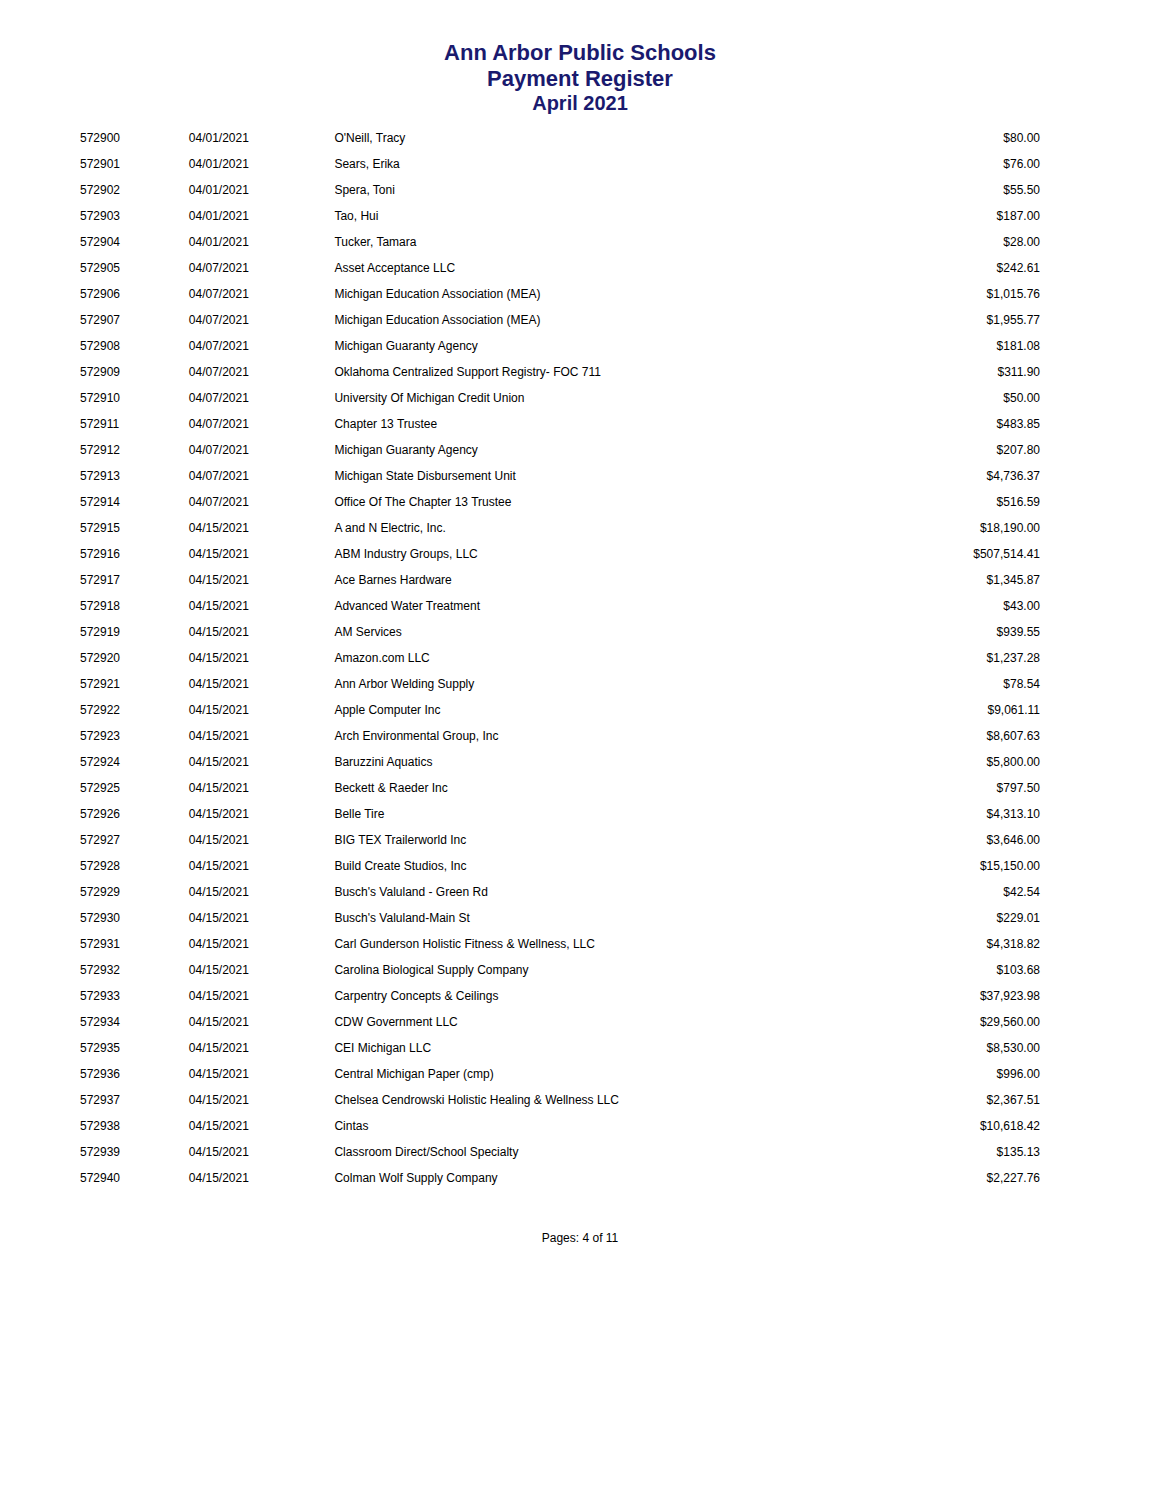Ann Arbor Public Schools
Payment Register
April 2021
| 572900 | 04/01/2021 | O'Neill, Tracy | $80.00 |
| 572901 | 04/01/2021 | Sears, Erika | $76.00 |
| 572902 | 04/01/2021 | Spera, Toni | $55.50 |
| 572903 | 04/01/2021 | Tao, Hui | $187.00 |
| 572904 | 04/01/2021 | Tucker, Tamara | $28.00 |
| 572905 | 04/07/2021 | Asset Acceptance LLC | $242.61 |
| 572906 | 04/07/2021 | Michigan Education Association (MEA) | $1,015.76 |
| 572907 | 04/07/2021 | Michigan Education Association (MEA) | $1,955.77 |
| 572908 | 04/07/2021 | Michigan Guaranty Agency | $181.08 |
| 572909 | 04/07/2021 | Oklahoma Centralized Support Registry- FOC 711 | $311.90 |
| 572910 | 04/07/2021 | University Of Michigan Credit Union | $50.00 |
| 572911 | 04/07/2021 | Chapter 13 Trustee | $483.85 |
| 572912 | 04/07/2021 | Michigan Guaranty Agency | $207.80 |
| 572913 | 04/07/2021 | Michigan State Disbursement Unit | $4,736.37 |
| 572914 | 04/07/2021 | Office Of The Chapter 13 Trustee | $516.59 |
| 572915 | 04/15/2021 | A and N Electric, Inc. | $18,190.00 |
| 572916 | 04/15/2021 | ABM Industry Groups, LLC | $507,514.41 |
| 572917 | 04/15/2021 | Ace Barnes Hardware | $1,345.87 |
| 572918 | 04/15/2021 | Advanced Water Treatment | $43.00 |
| 572919 | 04/15/2021 | AM Services | $939.55 |
| 572920 | 04/15/2021 | Amazon.com LLC | $1,237.28 |
| 572921 | 04/15/2021 | Ann Arbor Welding Supply | $78.54 |
| 572922 | 04/15/2021 | Apple Computer Inc | $9,061.11 |
| 572923 | 04/15/2021 | Arch Environmental Group, Inc | $8,607.63 |
| 572924 | 04/15/2021 | Baruzzini Aquatics | $5,800.00 |
| 572925 | 04/15/2021 | Beckett & Raeder Inc | $797.50 |
| 572926 | 04/15/2021 | Belle Tire | $4,313.10 |
| 572927 | 04/15/2021 | BIG TEX Trailerworld Inc | $3,646.00 |
| 572928 | 04/15/2021 | Build Create Studios, Inc | $15,150.00 |
| 572929 | 04/15/2021 | Busch's Valuland - Green Rd | $42.54 |
| 572930 | 04/15/2021 | Busch's Valuland-Main St | $229.01 |
| 572931 | 04/15/2021 | Carl Gunderson Holistic Fitness & Wellness, LLC | $4,318.82 |
| 572932 | 04/15/2021 | Carolina Biological Supply Company | $103.68 |
| 572933 | 04/15/2021 | Carpentry Concepts & Ceilings | $37,923.98 |
| 572934 | 04/15/2021 | CDW Government LLC | $29,560.00 |
| 572935 | 04/15/2021 | CEI Michigan LLC | $8,530.00 |
| 572936 | 04/15/2021 | Central Michigan Paper (cmp) | $996.00 |
| 572937 | 04/15/2021 | Chelsea Cendrowski Holistic Healing & Wellness LLC | $2,367.51 |
| 572938 | 04/15/2021 | Cintas | $10,618.42 |
| 572939 | 04/15/2021 | Classroom Direct/School Specialty | $135.13 |
| 572940 | 04/15/2021 | Colman Wolf Supply Company | $2,227.76 |
Pages: 4 of 11